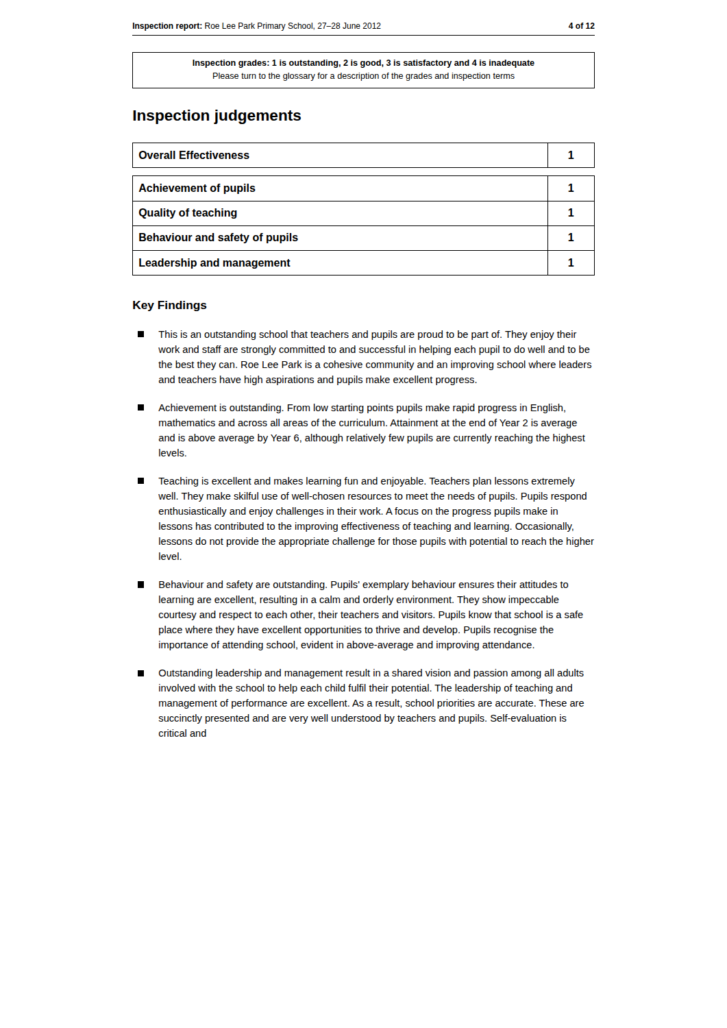Inspection report: Roe Lee Park Primary School, 27–28 June 2012
4 of 12
Inspection grades: 1 is outstanding, 2 is good, 3 is satisfactory and 4 is inadequate
Please turn to the glossary for a description of the grades and inspection terms
Inspection judgements
| Overall Effectiveness | 1 |
| Achievement of pupils | 1 |
| Quality of teaching | 1 |
| Behaviour and safety of pupils | 1 |
| Leadership and management | 1 |
Key Findings
This is an outstanding school that teachers and pupils are proud to be part of. They enjoy their work and staff are strongly committed to and successful in helping each pupil to do well and to be the best they can. Roe Lee Park is a cohesive community and an improving school where leaders and teachers have high aspirations and pupils make excellent progress.
Achievement is outstanding. From low starting points pupils make rapid progress in English, mathematics and across all areas of the curriculum. Attainment at the end of Year 2 is average and is above average by Year 6, although relatively few pupils are currently reaching the highest levels.
Teaching is excellent and makes learning fun and enjoyable. Teachers plan lessons extremely well. They make skilful use of well-chosen resources to meet the needs of pupils. Pupils respond enthusiastically and enjoy challenges in their work. A focus on the progress pupils make in lessons has contributed to the improving effectiveness of teaching and learning. Occasionally, lessons do not provide the appropriate challenge for those pupils with potential to reach the higher level.
Behaviour and safety are outstanding. Pupils' exemplary behaviour ensures their attitudes to learning are excellent, resulting in a calm and orderly environment. They show impeccable courtesy and respect to each other, their teachers and visitors. Pupils know that school is a safe place where they have excellent opportunities to thrive and develop. Pupils recognise the importance of attending school, evident in above-average and improving attendance.
Outstanding leadership and management result in a shared vision and passion among all adults involved with the school to help each child fulfil their potential. The leadership of teaching and management of performance are excellent. As a result, school priorities are accurate. These are succinctly presented and are very well understood by teachers and pupils. Self-evaluation is critical and